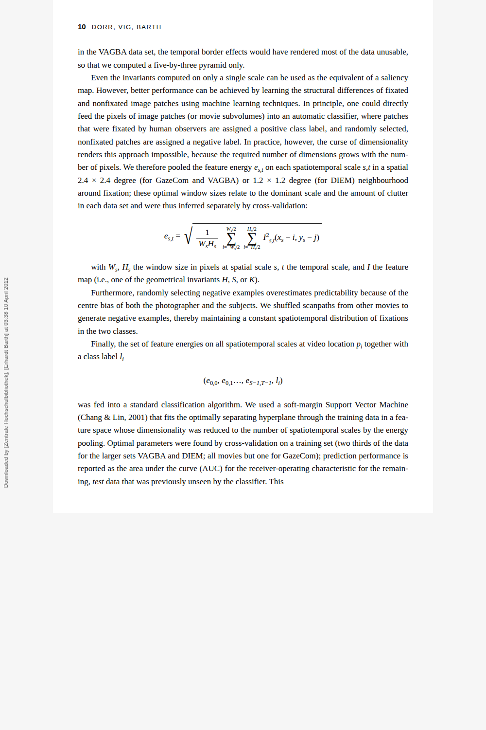Downloaded by [Zentrale Hochschulbibliothek], [Erhardt Barth] at 03:38 10 April 2012
10 DORR, VIG, BARTH
in the VAGBA data set, the temporal border effects would have rendered most of the data unusable, so that we computed a five-by-three pyramid only.
Even the invariants computed on only a single scale can be used as the equivalent of a saliency map. However, better performance can be achieved by learning the structural differences of fixated and nonfixated image patches using machine learning techniques. In principle, one could directly feed the pixels of image patches (or movie subvolumes) into an automatic classifier, where patches that were fixated by human observers are assigned a positive class label, and randomly selected, nonfixated patches are assigned a negative label. In practice, however, the curse of dimensionality renders this approach impossible, because the required number of dimensions grows with the number of pixels. We therefore pooled the feature energy es,t on each spatiotemporal scale s,t in a spatial 2.4 × 2.4 degree (for GazeCom and VAGBA) or 1.2 × 1.2 degree (for DIEM) neighbourhood around fixation; these optimal window sizes relate to the dominant scale and the amount of clutter in each data set and were thus inferred separately by cross-validation:
es,t = √ 1 WsHs Ws/2∑i=−Ws/2 Hs/2∑i=−Hs/2 I2s,t(xs − i, ys − j)
with Ws, Hs the window size in pixels at spatial scale s, t the temporal scale, and I the feature map (i.e., one of the geometrical invariants H, S, or K).
Furthermore, randomly selecting negative examples overestimates predictability because of the centre bias of both the photographer and the subjects. We shuffled scanpaths from other movies to generate negative examples, thereby maintaining a constant spatiotemporal distribution of fixations in the two classes.
Finally, the set of feature energies on all spatiotemporal scales at video location pi together with a class label li
(e0,0, e0,1…, eS−1,T−1, li)
was fed into a standard classification algorithm. We used a soft-margin Support Vector Machine (Chang & Lin, 2001) that fits the optimally separating hyperplane through the training data in a feature space whose dimensionality was reduced to the number of spatiotemporal scales by the energy pooling. Optimal parameters were found by cross-validation on a training set (two thirds of the data for the larger sets VAGBA and DIEM; all movies but one for GazeCom); prediction performance is reported as the area under the curve (AUC) for the receiver-operating characteristic for the remaining, test data that was previously unseen by the classifier. This